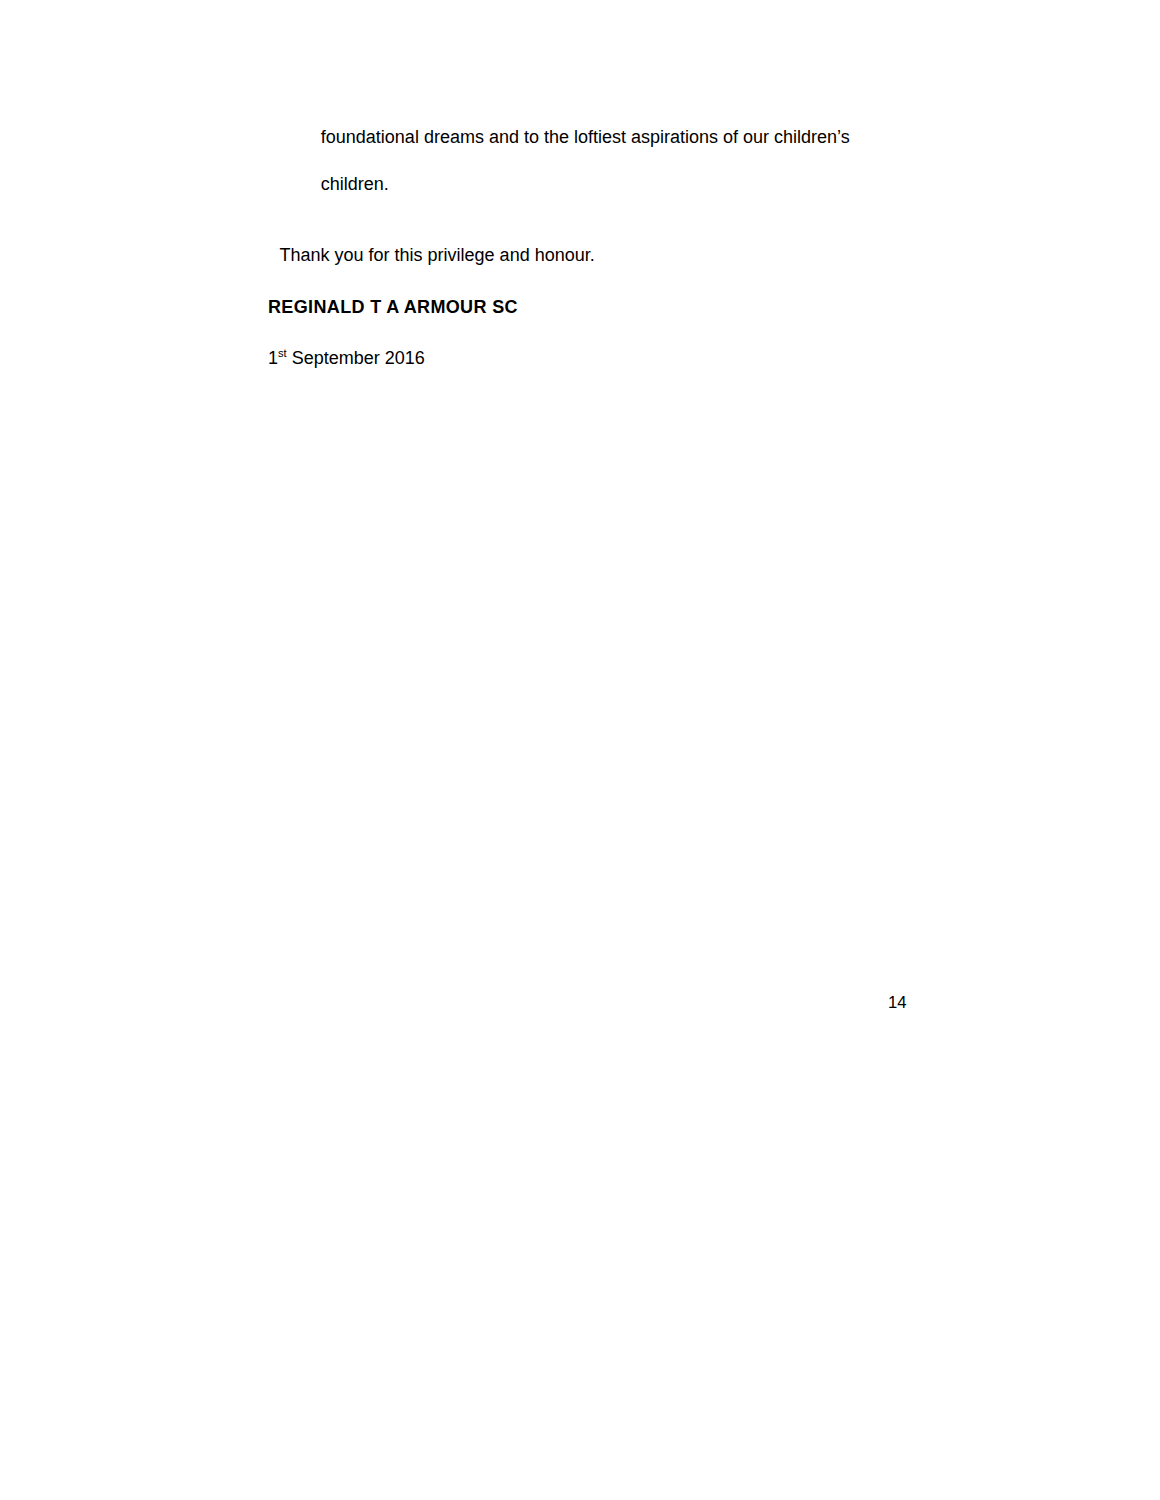foundational dreams and to the loftiest aspirations of our children’s children.
Thank you for this privilege and honour.
REGINALD T A ARMOUR SC
1st September 2016
14